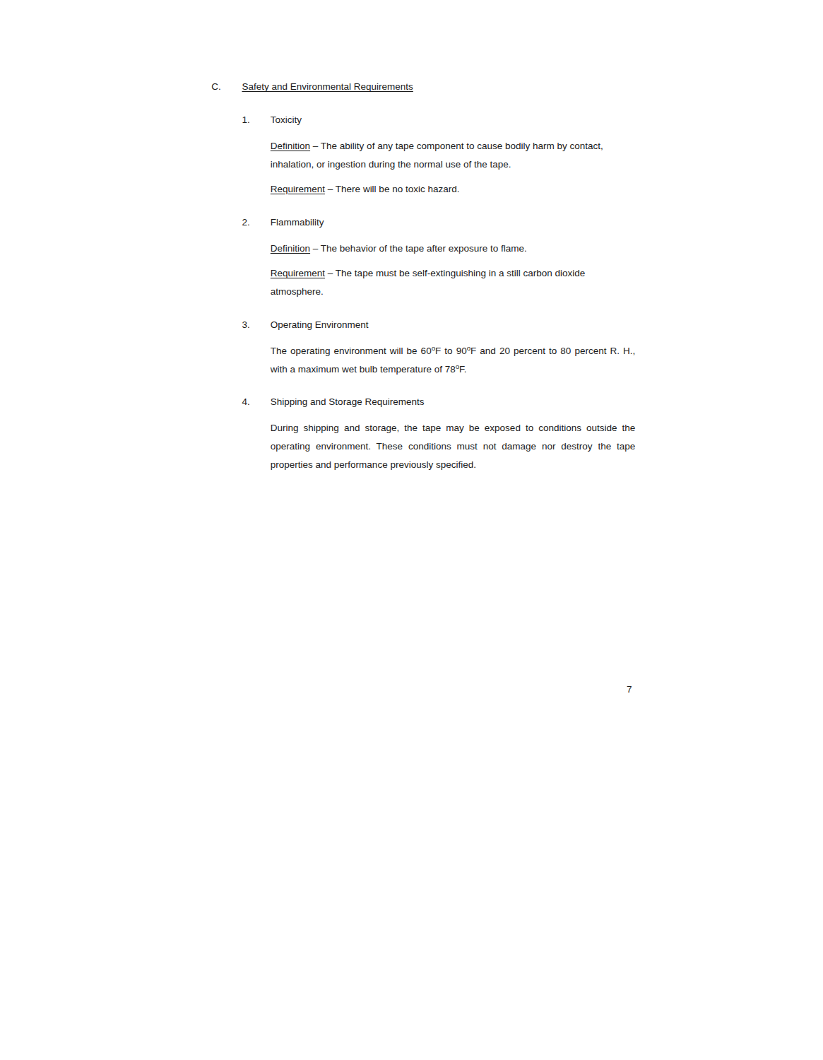C.
Safety and Environmental Requirements
1.
Toxicity
Definition – The ability of any tape component to cause bodily harm by contact, inhalation, or ingestion during the normal use of the tape.
Requirement – There will be no toxic hazard.
2.
Flammability
Definition – The behavior of the tape after exposure to flame.
Requirement – The tape must be self-extinguishing in a still carbon dioxide atmosphere.
3.
Operating Environment
The operating environment will be 60oF to 90oF and 20 percent to 80 percent R. H., with a maximum wet bulb temperature of 78oF.
4.
Shipping and Storage Requirements
During shipping and storage, the tape may be exposed to conditions outside the operating environment. These conditions must not damage nor destroy the tape properties and performance previously specified.
7